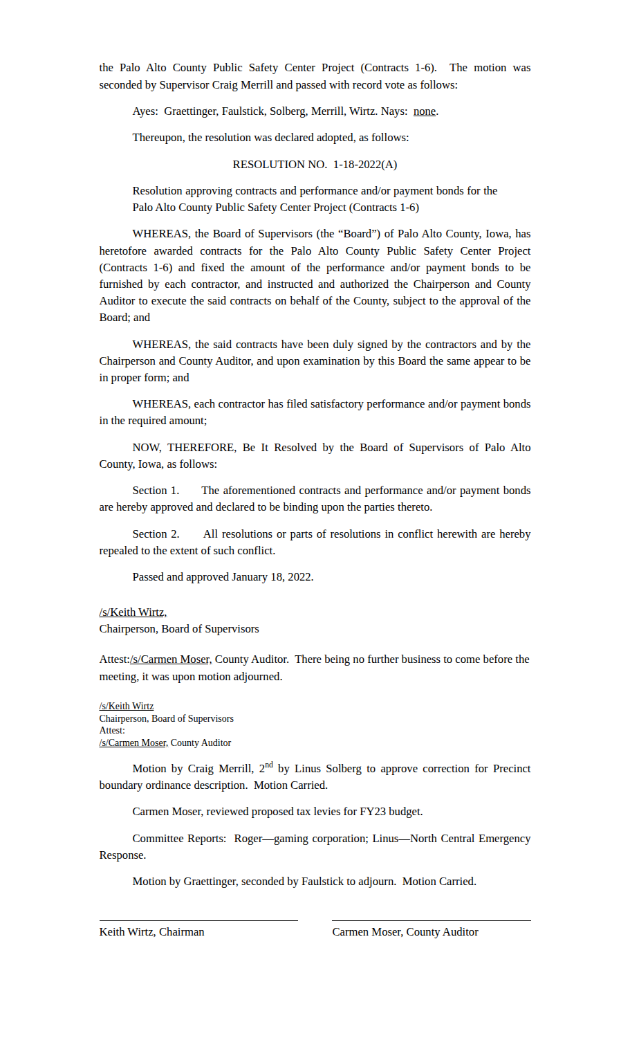the Palo Alto County Public Safety Center Project (Contracts 1-6). The motion was seconded by Supervisor Craig Merrill and passed with record vote as follows:
Ayes: Graettinger, Faulstick, Solberg, Merrill, Wirtz. Nays: none.
Thereupon, the resolution was declared adopted, as follows:
RESOLUTION NO. 1-18-2022(A)
Resolution approving contracts and performance and/or payment bonds for the Palo Alto County Public Safety Center Project (Contracts 1-6)
WHEREAS, the Board of Supervisors (the “Board”) of Palo Alto County, Iowa, has heretofore awarded contracts for the Palo Alto County Public Safety Center Project (Contracts 1-6) and fixed the amount of the performance and/or payment bonds to be furnished by each contractor, and instructed and authorized the Chairperson and County Auditor to execute the said contracts on behalf of the County, subject to the approval of the Board; and
WHEREAS, the said contracts have been duly signed by the contractors and by the Chairperson and County Auditor, and upon examination by this Board the same appear to be in proper form; and
WHEREAS, each contractor has filed satisfactory performance and/or payment bonds in the required amount;
NOW, THEREFORE, Be It Resolved by the Board of Supervisors of Palo Alto County, Iowa, as follows:
Section 1. The aforementioned contracts and performance and/or payment bonds are hereby approved and declared to be binding upon the parties thereto.
Section 2. All resolutions or parts of resolutions in conflict herewith are hereby repealed to the extent of such conflict.
Passed and approved January 18, 2022.
/s/Keith Wirtz,
Chairperson, Board of Supervisors
Attest:/s/Carmen Moser, County Auditor. There being no further business to come before the meeting, it was upon motion adjourned.
/s/Keith Wirtz
Chairperson, Board of Supervisors
Attest:
/s/Carmen Moser, County Auditor
Motion by Craig Merrill, 2nd by Linus Solberg to approve correction for Precinct boundary ordinance description. Motion Carried.
Carmen Moser, reviewed proposed tax levies for FY23 budget.
Committee Reports: Roger—gaming corporation; Linus—North Central Emergency Response.
Motion by Graettinger, seconded by Faulstick to adjourn. Motion Carried.
Keith Wirtz, Chairman
Carmen Moser, County Auditor